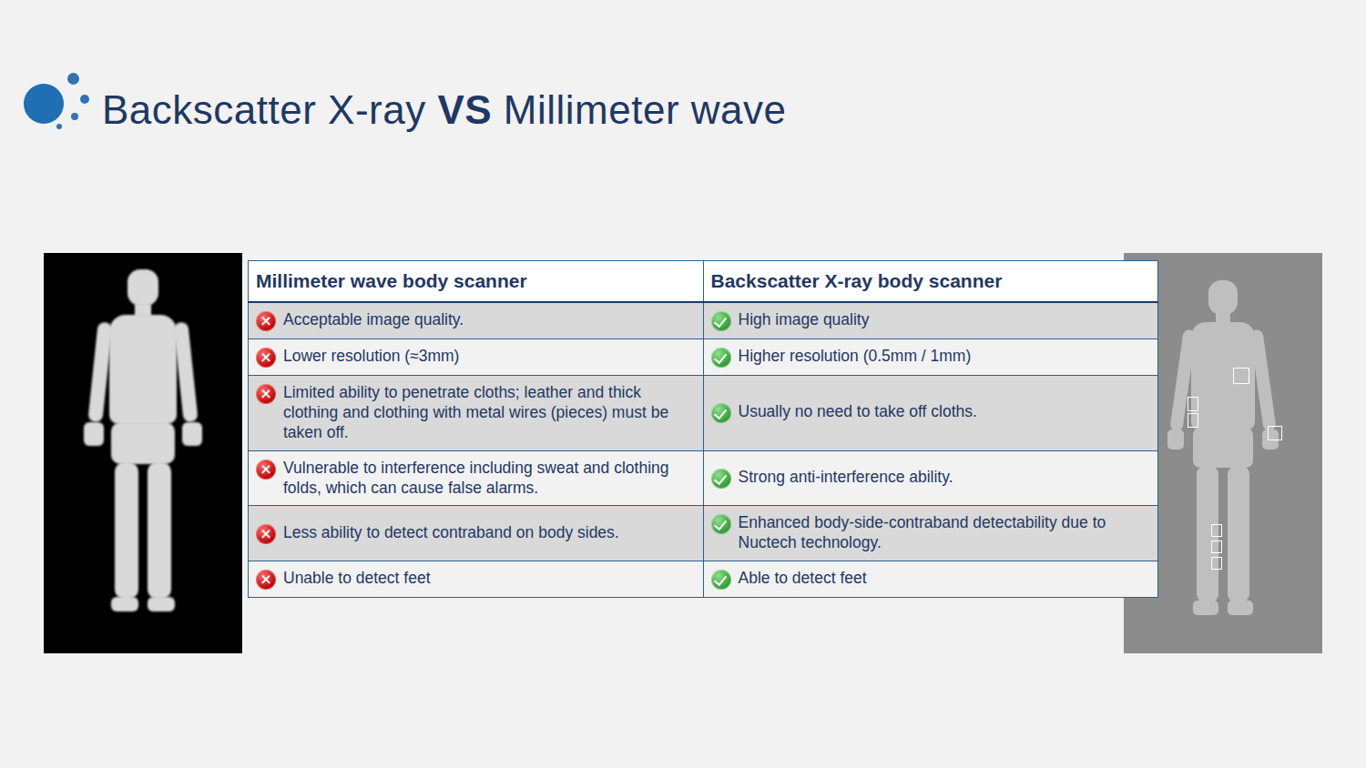Backscatter X-ray VS Millimeter wave
| Millimeter wave body scanner | Backscatter X-ray body scanner |
| --- | --- |
| Acceptable image quality. | High image quality |
| Lower resolution (≈3mm) | Higher resolution (0.5mm / 1mm) |
| Limited ability to penetrate cloths; leather and thick clothing and clothing with metal wires (pieces) must be taken off. | Usually no need to take off cloths. |
| Vulnerable to interference including sweat and clothing folds, which can cause false alarms. | Strong anti-interference ability. |
| Less ability to detect contraband on body sides. | Enhanced body-side-contraband detectability due to Nuctech technology. |
| Unable to detect feet | Able to detect feet |